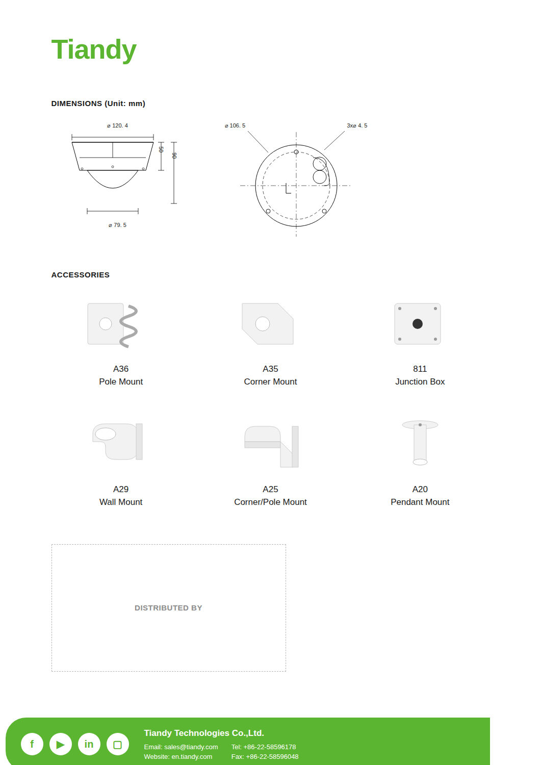Tiandy
DIMENSIONS (Unit: mm)
⌀ 120. 4 ⌀ 79. 5 50 90
⌀ 106. 5 3x⌀ 4. 5
ACCESSORIES
A36
Pole Mount
A35
Corner Mount
811
Junction Box
A29
Wall Mount
A25
Corner/Pole Mount
A20
Pendant Mount
DISTRIBUTED BY
f ▶ in ▢
Tiandy Technologies Co.,Ltd.
| Email: sales@tiandy.com | Tel: +86-22-58596178 |
| Website: en.tiandy.com | Fax: +86-22-58596048 |